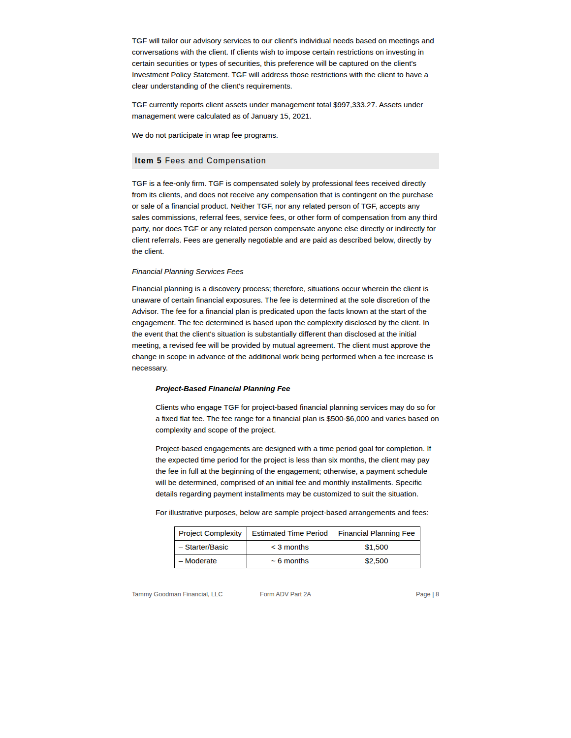TGF will tailor our advisory services to our client's individual needs based on meetings and conversations with the client. If clients wish to impose certain restrictions on investing in certain securities or types of securities, this preference will be captured on the client's Investment Policy Statement. TGF will address those restrictions with the client to have a clear understanding of the client's requirements.
TGF currently reports client assets under management total $997,333.27. Assets under management were calculated as of January 15, 2021.
We do not participate in wrap fee programs.
Item 5 Fees and Compensation
TGF is a fee-only firm. TGF is compensated solely by professional fees received directly from its clients, and does not receive any compensation that is contingent on the purchase or sale of a financial product. Neither TGF, nor any related person of TGF, accepts any sales commissions, referral fees, service fees, or other form of compensation from any third party, nor does TGF or any related person compensate anyone else directly or indirectly for client referrals. Fees are generally negotiable and are paid as described below, directly by the client.
Financial Planning Services Fees
Financial planning is a discovery process; therefore, situations occur wherein the client is unaware of certain financial exposures. The fee is determined at the sole discretion of the Advisor. The fee for a financial plan is predicated upon the facts known at the start of the engagement. The fee determined is based upon the complexity disclosed by the client. In the event that the client's situation is substantially different than disclosed at the initial meeting, a revised fee will be provided by mutual agreement. The client must approve the change in scope in advance of the additional work being performed when a fee increase is necessary.
Project-Based Financial Planning Fee
Clients who engage TGF for project-based financial planning services may do so for a fixed flat fee. The fee range for a financial plan is $500-$6,000 and varies based on complexity and scope of the project.
Project-based engagements are designed with a time period goal for completion. If the expected time period for the project is less than six months, the client may pay the fee in full at the beginning of the engagement; otherwise, a payment schedule will be determined, comprised of an initial fee and monthly installments. Specific details regarding payment installments may be customized to suit the situation.
For illustrative purposes, below are sample project-based arrangements and fees:
| Project Complexity | Estimated Time Period | Financial Planning Fee |
| – Starter/Basic | < 3 months | $1,500 |
| – Moderate | ~ 6 months | $2,500 |
Tammy Goodman Financial, LLC Form ADV Part 2A Page | 8